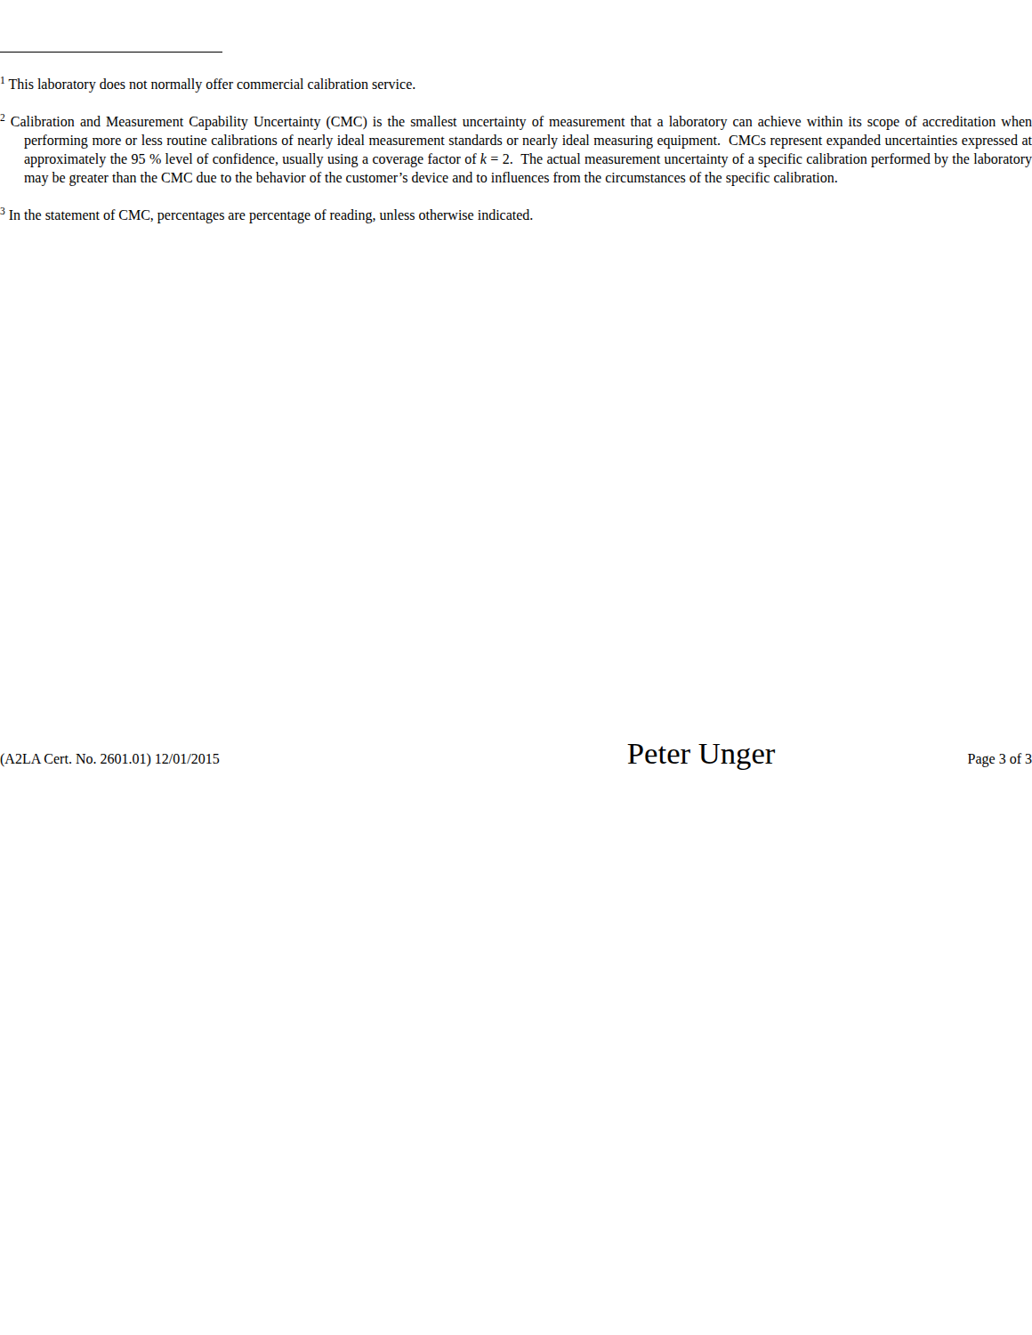1 This laboratory does not normally offer commercial calibration service.
2 Calibration and Measurement Capability Uncertainty (CMC) is the smallest uncertainty of measurement that a laboratory can achieve within its scope of accreditation when performing more or less routine calibrations of nearly ideal measurement standards or nearly ideal measuring equipment. CMCs represent expanded uncertainties expressed at approximately the 95 % level of confidence, usually using a coverage factor of k = 2. The actual measurement uncertainty of a specific calibration performed by the laboratory may be greater than the CMC due to the behavior of the customer’s device and to influences from the circumstances of the specific calibration.
3 In the statement of CMC, percentages are percentage of reading, unless otherwise indicated.
| (A2LA Cert. No. 2601.01) 12/01/2015 | Peter Unger | Page 3 of 3 |